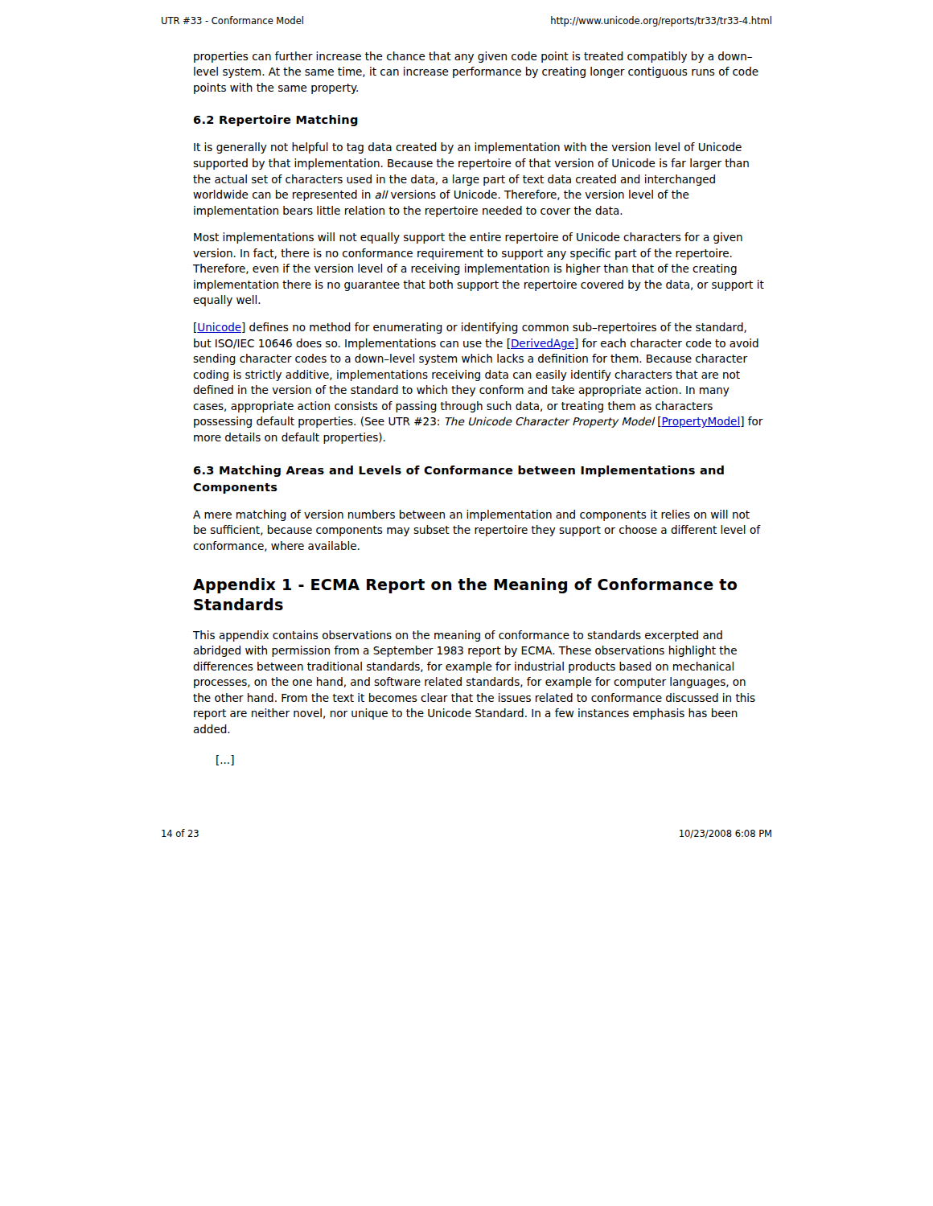UTR #33 - Conformance Model
http://www.unicode.org/reports/tr33/tr33-4.html
properties can further increase the chance that any given code point is treated compatibly by a down–level system. At the same time, it can increase performance by creating longer contiguous runs of code points with the same property.
6.2 Repertoire Matching
It is generally not helpful to tag data created by an implementation with the version level of Unicode supported by that implementation. Because the repertoire of that version of Unicode is far larger than the actual set of characters used in the data, a large part of text data created and interchanged worldwide can be represented in all versions of Unicode. Therefore, the version level of the implementation bears little relation to the repertoire needed to cover the data.
Most implementations will not equally support the entire repertoire of Unicode characters for a given version. In fact, there is no conformance requirement to support any specific part of the repertoire. Therefore, even if the version level of a receiving implementation is higher than that of the creating implementation there is no guarantee that both support the repertoire covered by the data, or support it equally well.
[Unicode] defines no method for enumerating or identifying common sub–repertoires of the standard, but ISO/IEC 10646 does so. Implementations can use the [DerivedAge] for each character code to avoid sending character codes to a down–level system which lacks a definition for them. Because character coding is strictly additive, implementations receiving data can easily identify characters that are not defined in the version of the standard to which they conform and take appropriate action. In many cases, appropriate action consists of passing through such data, or treating them as characters possessing default properties. (See UTR #23: The Unicode Character Property Model [PropertyModel] for more details on default properties).
6.3 Matching Areas and Levels of Conformance between Implementations and Components
A mere matching of version numbers between an implementation and components it relies on will not be sufficient, because components may subset the repertoire they support or choose a different level of conformance, where available.
Appendix 1 - ECMA Report on the Meaning of Conformance to Standards
This appendix contains observations on the meaning of conformance to standards excerpted and abridged with permission from a September 1983 report by ECMA. These observations highlight the differences between traditional standards, for example for industrial products based on mechanical processes, on the one hand, and software related standards, for example for computer languages, on the other hand. From the text it becomes clear that the issues related to conformance discussed in this report are neither novel, nor unique to the Unicode Standard. In a few instances emphasis has been added.
[...]
14 of 23
10/23/2008 6:08 PM